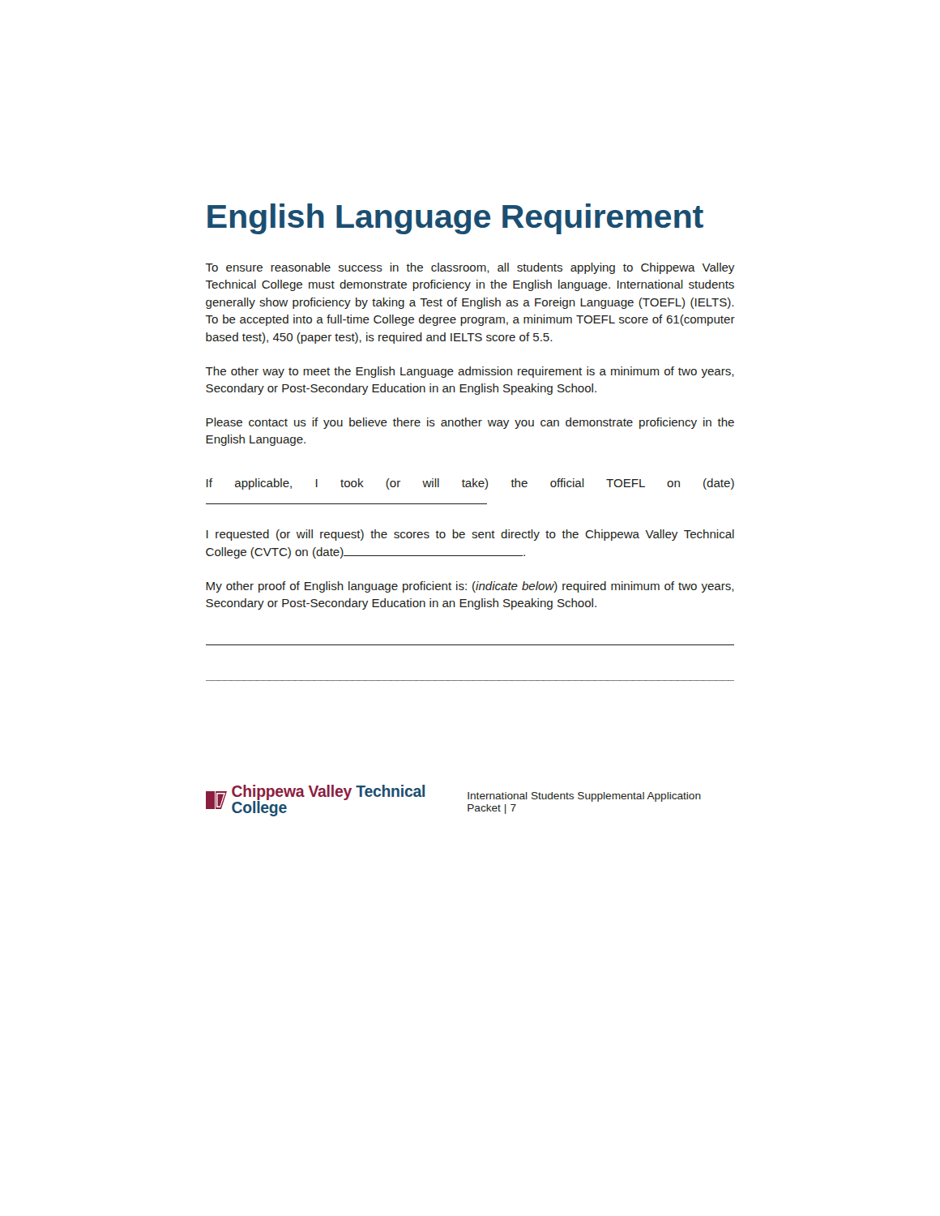English Language Requirement
To ensure reasonable success in the classroom, all students applying to Chippewa Valley Technical College must demonstrate proficiency in the English language. International students generally show proficiency by taking a Test of English as a Foreign Language (TOEFL) (IELTS). To be accepted into a full-time College degree program, a minimum TOEFL score of 61(computer based test), 450 (paper test), is required and IELTS score of 5.5.
The other way to meet the English Language admission requirement is a minimum of two years, Secondary or Post-Secondary Education in an English Speaking School.
Please contact us if you believe there is another way you can demonstrate proficiency in the English Language.
If applicable, I took (or will take) the official TOEFL on (date)
I requested (or will request) the scores to be sent directly to the Chippewa Valley Technical College (CVTC) on (date) .
My other proof of English language proficient is: (indicate below) required minimum of two years, Secondary or Post-Secondary Education in an English Speaking School.
_______________________________________________________________________________________
Chippewa Valley Technical College
International Students Supplemental Application Packet|7